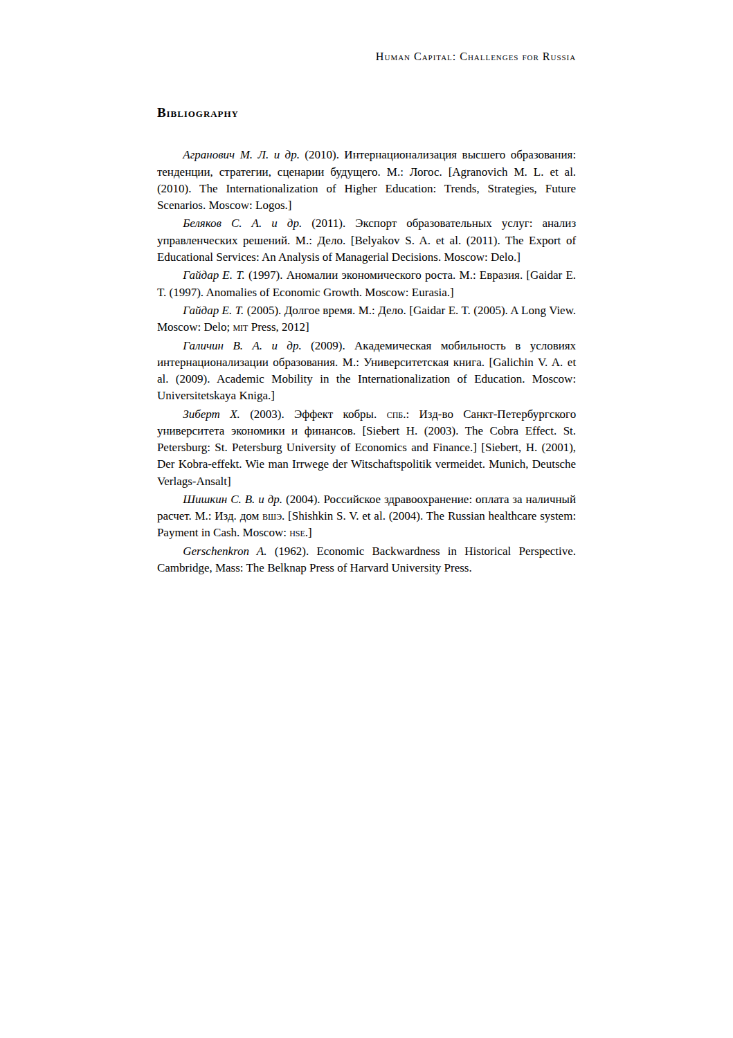Human Capital: Challenges for Russia
Bibliography
Агранович М. Л. и др. (2010). Интернационализация высшего образования: тенденции, стратегии, сценарии будущего. М.: Логос. [Agranovich M. L. et al. (2010). The Internationalization of Higher Education: Trends, Strategies, Future Scenarios. Moscow: Logos.]
Беляков С. А. и др. (2011). Экспорт образовательных услуг: анализ управленческих решений. М.: Дело. [Belyakov S. A. et al. (2011). The Export of Educational Services: An Analysis of Managerial Decisions. Moscow: Delo.]
Гайдар Е. Т. (1997). Аномалии экономического роста. М.: Евразия. [Gaidar E. T. (1997). Anomalies of Economic Growth. Moscow: Eurasia.]
Гайдар Е. Т. (2005). Долгое время. М.: Дело. [Gaidar E. T. (2005). A Long View. Moscow: Delo; mit Press, 2012]
Галичин В. А. и др. (2009). Академическая мобильность в условиях интернационализации образования. М.: Университетская книга. [Galichin V. A. et al. (2009). Academic Mobility in the Internationalization of Education. Moscow: Universitetskaya Kniga.]
Зиберт Х. (2003). Эффект кобры. спб.: Изд-во Санкт-Петербургского университета экономики и финансов. [Siebert H. (2003). The Cobra Effect. St. Petersburg: St. Petersburg University of Economics and Finance.] [Siebert, H. (2001), Der Kobra-effekt. Wie man Irrwege der Witschaftspolitik vermeidet. Munich, Deutsche Verlags-Ansalt]
Шишкин С. В. и др. (2004). Российское здравоохранение: оплата за наличный расчет. М.: Изд. дом вшэ. [Shishkin S. V. et al. (2004). The Russian healthcare system: Payment in Cash. Moscow: hse.]
Gerschenkron A. (1962). Economic Backwardness in Historical Perspective. Cambridge, Mass: The Belknap Press of Harvard University Press.